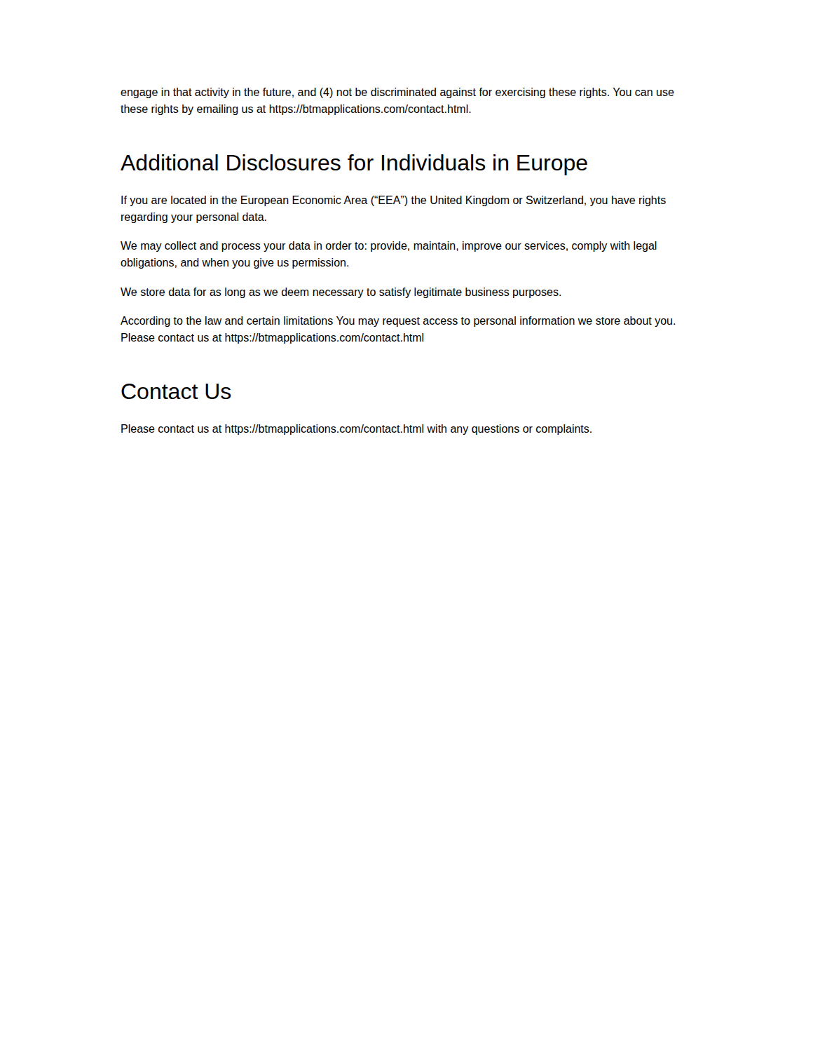engage in that activity in the future, and (4) not be discriminated against for exercising these rights. You can use these rights by emailing us at https://btmapplications.com/contact.html.
Additional Disclosures for Individuals in Europe
If you are located in the European Economic Area (“EEA”) the United Kingdom or Switzerland, you have rights regarding your personal data.
We may collect and process your data in order to: provide, maintain, improve our services, comply with legal obligations, and when you give us permission.
We store data for as long as we deem necessary to satisfy legitimate business purposes.
According to the law and certain limitations You may request access to personal information we store about you. Please contact us at https://btmapplications.com/contact.html
Contact Us
Please contact us at https://btmapplications.com/contact.html with any questions or complaints.